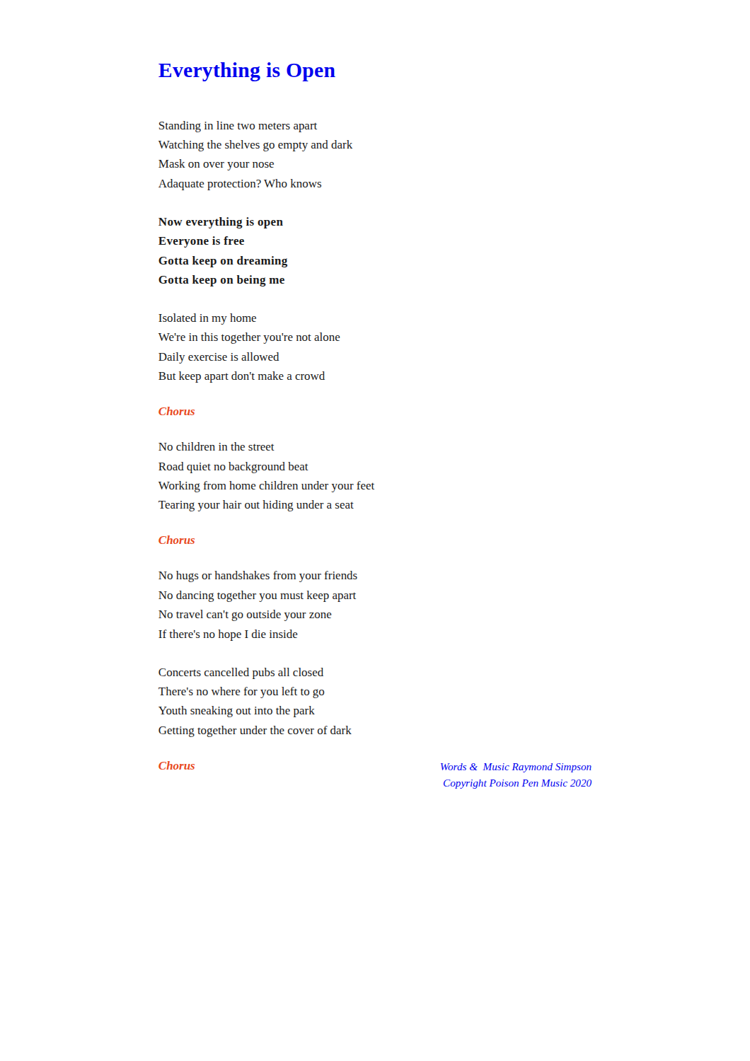Everything is Open
Standing in line two meters apart
Watching the shelves go empty and dark
Mask on over your nose
Adaquate protection? Who knows
Now everything is open
Everyone is free
Gotta keep on dreaming
Gotta keep on being me
Isolated in my home
We're in this together you're not alone
Daily exercise is allowed
But keep apart don't make a crowd
Chorus
No children in the street
Road quiet no background beat
Working from home children under your feet
Tearing your hair out hiding under a seat
Chorus
No hugs or handshakes from your friends
No dancing together you must keep apart
No travel can't go outside your zone
If there's no hope I die inside
Concerts cancelled pubs all closed
There's no where for you left to go
Youth sneaking out into the park
Getting together under the cover of dark
Chorus
Words & Music Raymond Simpson
Copyright Poison Pen Music 2020